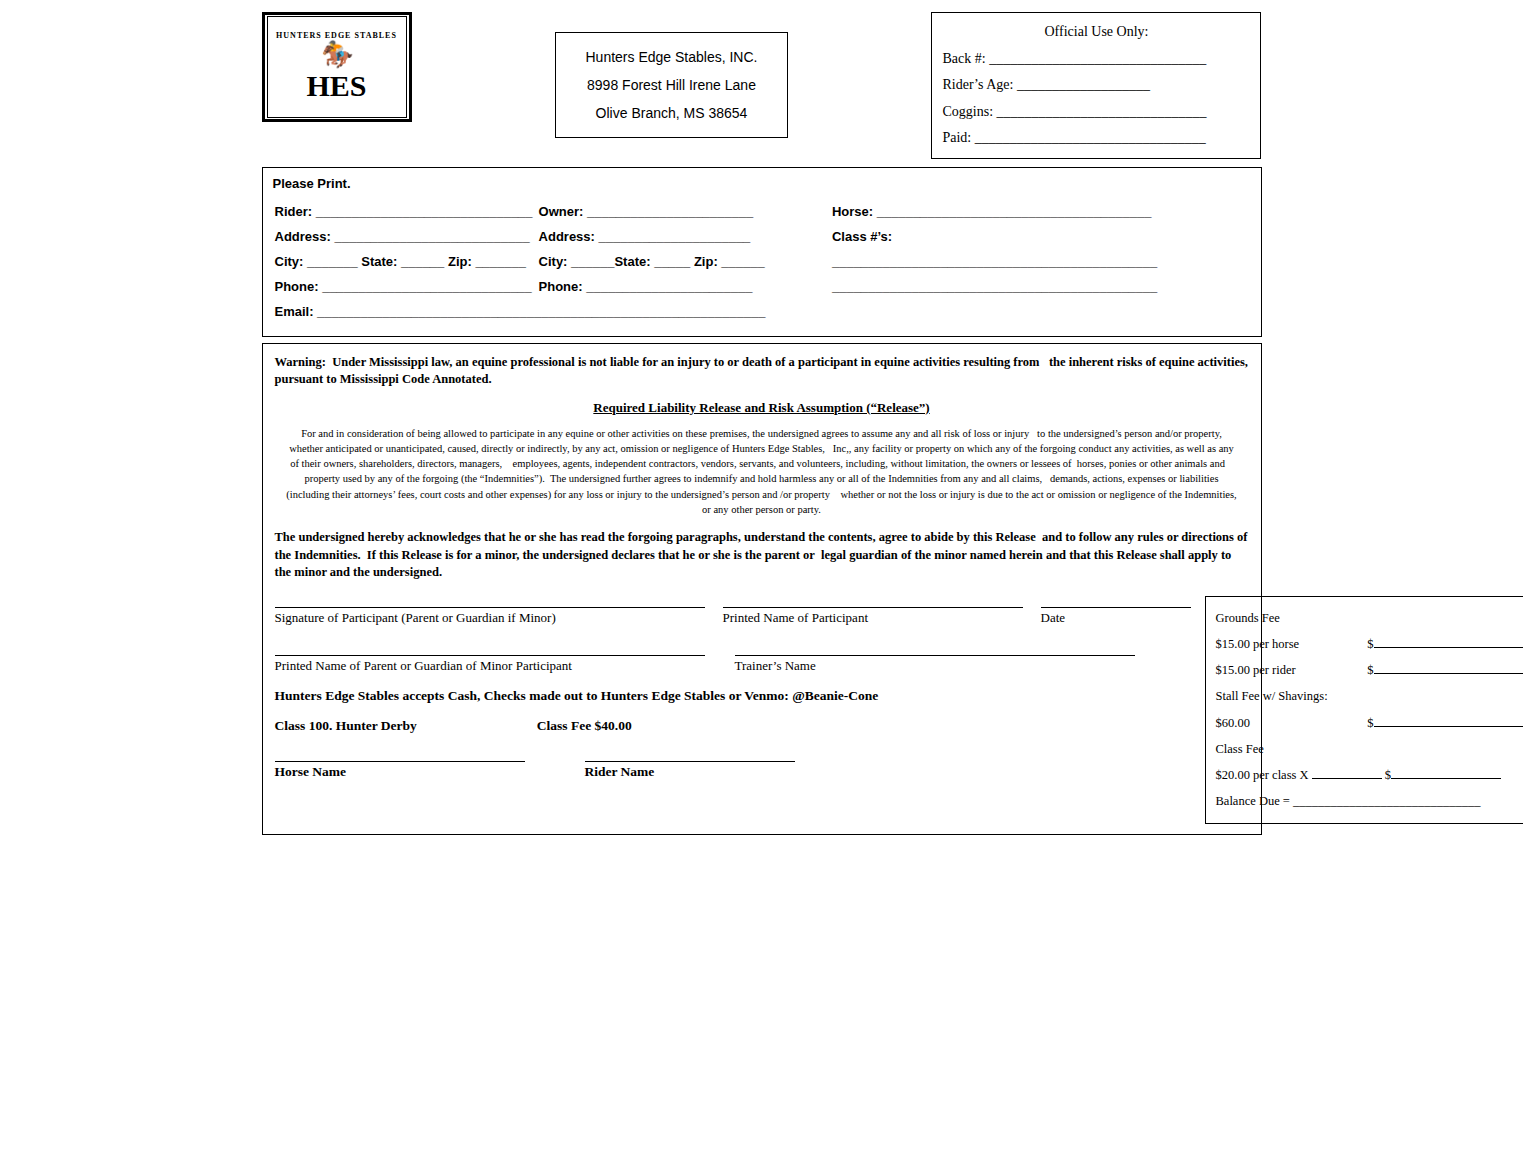HUNTERS EDGE STABLES
🏇
HES
Hunters Edge Stables, INC.
8998 Forest Hill Irene Lane
Olive Branch, MS 38654
Official Use Only: Back #: _______________________________
Rider’s Age: ___________________
Coggins: ______________________________
Paid: _________________________________
Please Print.
| Rider: ______________________________ | Owner: _______________________ | Horse: ______________________________________ |
| Address: ___________________________ | Address: _____________________ | Class #’s: |
| City: _______ State: ______ Zip: _______ | City: ______State: _____ Zip: ______ | _____________________________________________ |
| Phone: _____________________________ | Phone: _______________________ | _____________________________________________ |
| Email: ______________________________________________________________ | |
Warning: Under Mississippi law, an equine professional is not liable for an injury to or death of a participant in equine activities resulting from the inherent risks of equine activities, pursuant to Mississippi Code Annotated.
Required Liability Release and Risk Assumption (“Release”)
For and in consideration of being allowed to participate in any equine or other activities on these premises, the undersigned agrees to assume any and all risk of loss or injury to the undersigned’s person and/or property, whether anticipated or unanticipated, caused, directly or indirectly, by any act, omission or negligence of Hunters Edge Stables, Inc,, any facility or property on which any of the forgoing conduct any activities, as well as any of their owners, shareholders, directors, managers, employees, agents, independent contractors, vendors, servants, and volunteers, including, without limitation, the owners or lessees of horses, ponies or other animals and property used by any of the forgoing (the “Indemnities”). The undersigned further agrees to indemnify and hold harmless any or all of the Indemnities from any and all claims, demands, actions, expenses or liabilities (including their attorneys’ fees, court costs and other expenses) for any loss or injury to the undersigned’s person and /or property whether or not the loss or injury is due to the act or omission or negligence of the Indemnities, or any other person or party.
The undersigned hereby acknowledges that he or she has read the forgoing paragraphs, understand the contents, agree to abide by this Release and to follow any rules or directions of the Indemnities. If this Release is for a minor, the undersigned declares that he or she is the parent or legal guardian of the minor named herein and that this Release shall apply to the minor and the undersigned.
Signature of Participant (Parent or Guardian if Minor)
Printed Name of Participant
Date
Printed Name of Parent or Guardian of Minor Participant
Trainer’s Name
Hunters Edge Stables accepts Cash, Checks made out to Hunters Edge Stables or Venmo: @Beanie-Cone
Class 100. Hunter Derby
Class Fee $40.00
Horse Name
Rider Name
Grounds Fee
$15.00 per horse $
$15.00 per rider $
Stall Fee w/ Shavings:
$60.00 $
Class Fee
$20.00 per class X $
Balance Due = ______________________________